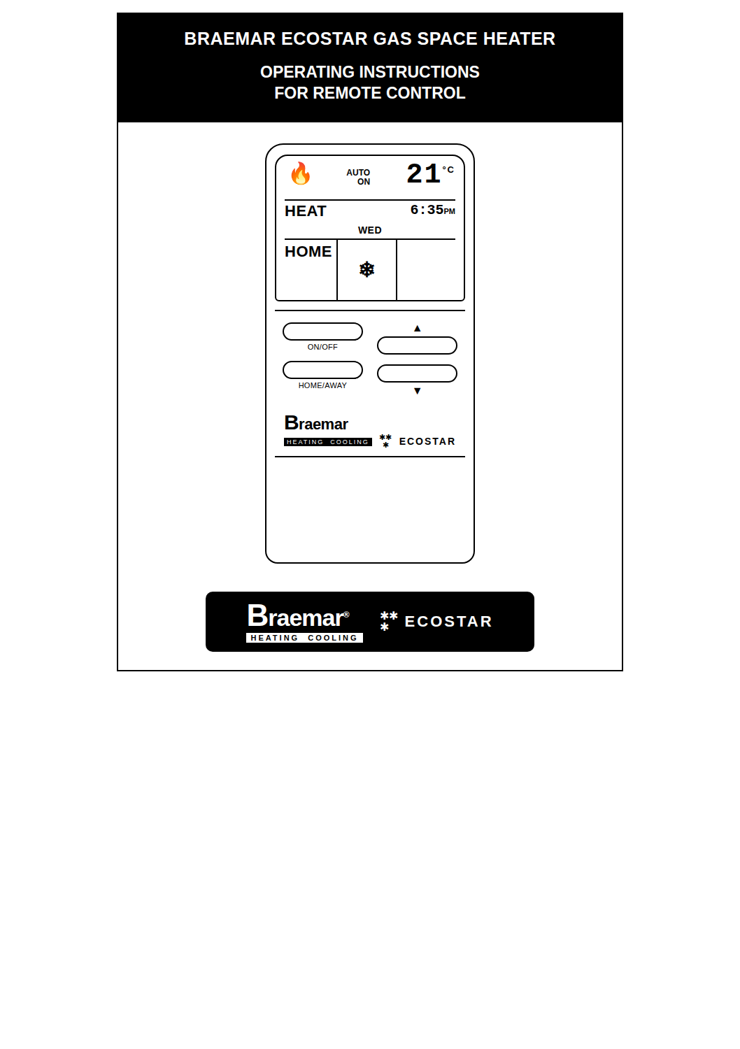BRAEMAR ECOSTAR GAS SPACE HEATER
OPERATING INSTRUCTIONS
FOR REMOTE CONTROL
🔥
AUTO
ON
21°C
HEAT
6:35PM
WED
HOME
❄
ON/OFF
HOME/AWAY
▲
▼
Braemar
HEATING COOLING ✱✱
✱ ECOSTAR
Braemar®
HEATING COOLING
✱✱
✱
ECOSTAR